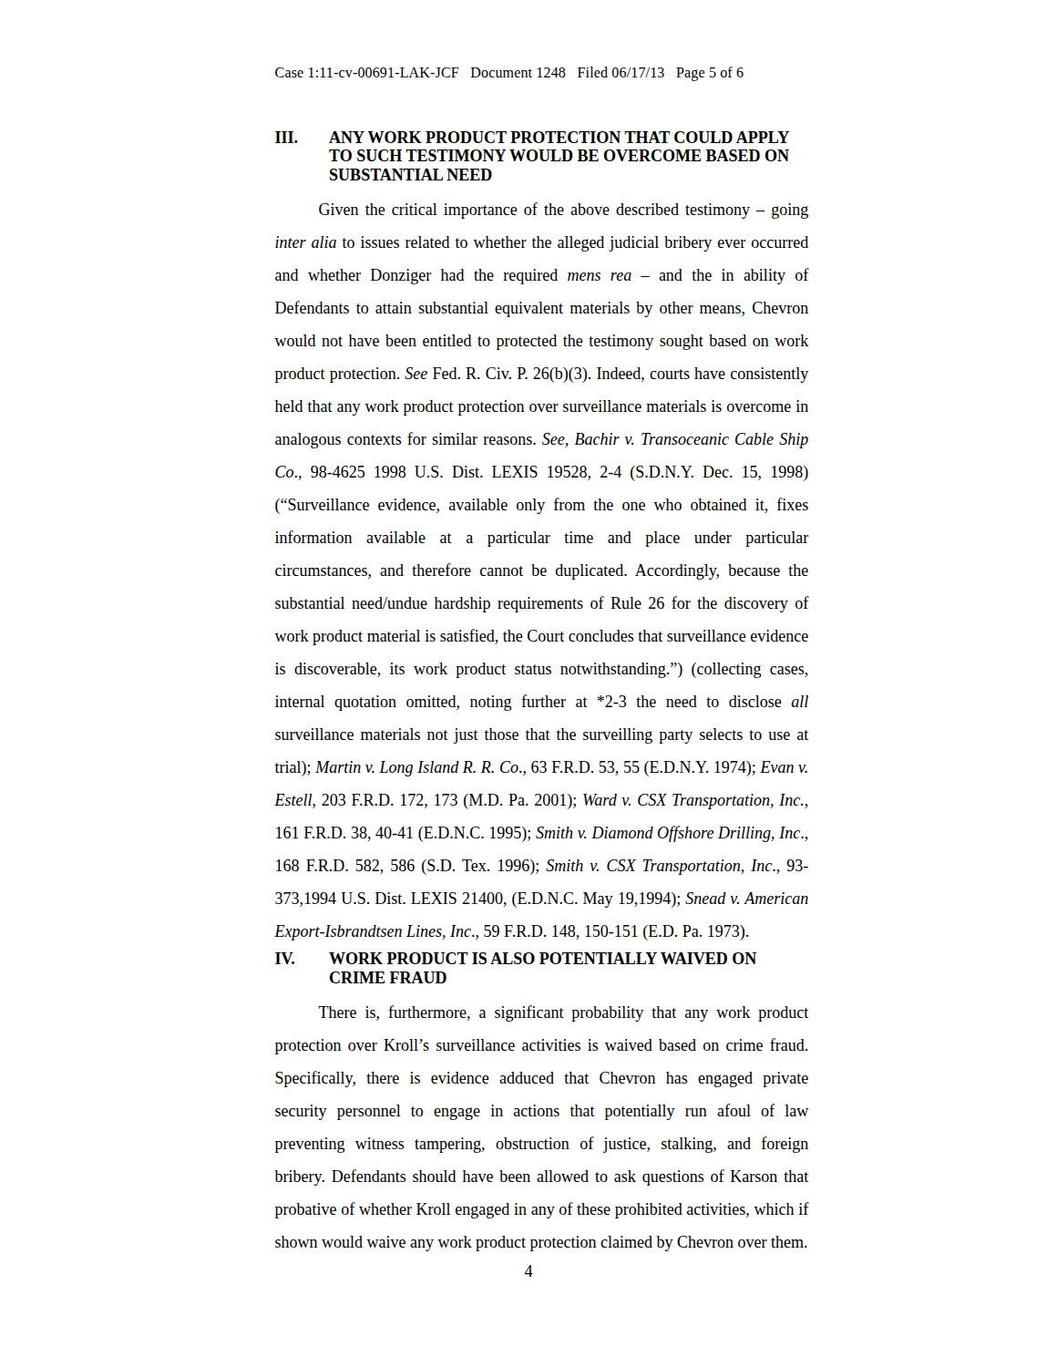Case 1:11-cv-00691-LAK-JCF Document 1248 Filed 06/17/13 Page 5 of 6
III. ANY WORK PRODUCT PROTECTION THAT COULD APPLY TO SUCH TESTIMONY WOULD BE OVERCOME BASED ON SUBSTANTIAL NEED
Given the critical importance of the above described testimony – going inter alia to issues related to whether the alleged judicial bribery ever occurred and whether Donziger had the required mens rea – and the in ability of Defendants to attain substantial equivalent materials by other means, Chevron would not have been entitled to protected the testimony sought based on work product protection. See Fed. R. Civ. P. 26(b)(3). Indeed, courts have consistently held that any work product protection over surveillance materials is overcome in analogous contexts for similar reasons. See, Bachir v. Transoceanic Cable Ship Co., 98-4625 1998 U.S. Dist. LEXIS 19528, 2-4 (S.D.N.Y. Dec. 15, 1998) (“Surveillance evidence, available only from the one who obtained it, fixes information available at a particular time and place under particular circumstances, and therefore cannot be duplicated. Accordingly, because the substantial need/undue hardship requirements of Rule 26 for the discovery of work product material is satisfied, the Court concludes that surveillance evidence is discoverable, its work product status notwithstanding.”) (collecting cases, internal quotation omitted, noting further at *2-3 the need to disclose all surveillance materials not just those that the surveilling party selects to use at trial); Martin v. Long Island R. R. Co., 63 F.R.D. 53, 55 (E.D.N.Y. 1974); Evan v. Estell, 203 F.R.D. 172, 173 (M.D. Pa. 2001); Ward v. CSX Transportation, Inc., 161 F.R.D. 38, 40-41 (E.D.N.C. 1995); Smith v. Diamond Offshore Drilling, Inc., 168 F.R.D. 582, 586 (S.D. Tex. 1996); Smith v. CSX Transportation, Inc., 93-373,1994 U.S. Dist. LEXIS 21400, (E.D.N.C. May 19,1994); Snead v. American Export-Isbrandtsen Lines, Inc., 59 F.R.D. 148, 150-151 (E.D. Pa. 1973).
IV. WORK PRODUCT IS ALSO POTENTIALLY WAIVED ON CRIME FRAUD
There is, furthermore, a significant probability that any work product protection over Kroll’s surveillance activities is waived based on crime fraud. Specifically, there is evidence adduced that Chevron has engaged private security personnel to engage in actions that potentially run afoul of law preventing witness tampering, obstruction of justice, stalking, and foreign bribery. Defendants should have been allowed to ask questions of Karson that probative of whether Kroll engaged in any of these prohibited activities, which if shown would waive any work product protection claimed by Chevron over them.
4